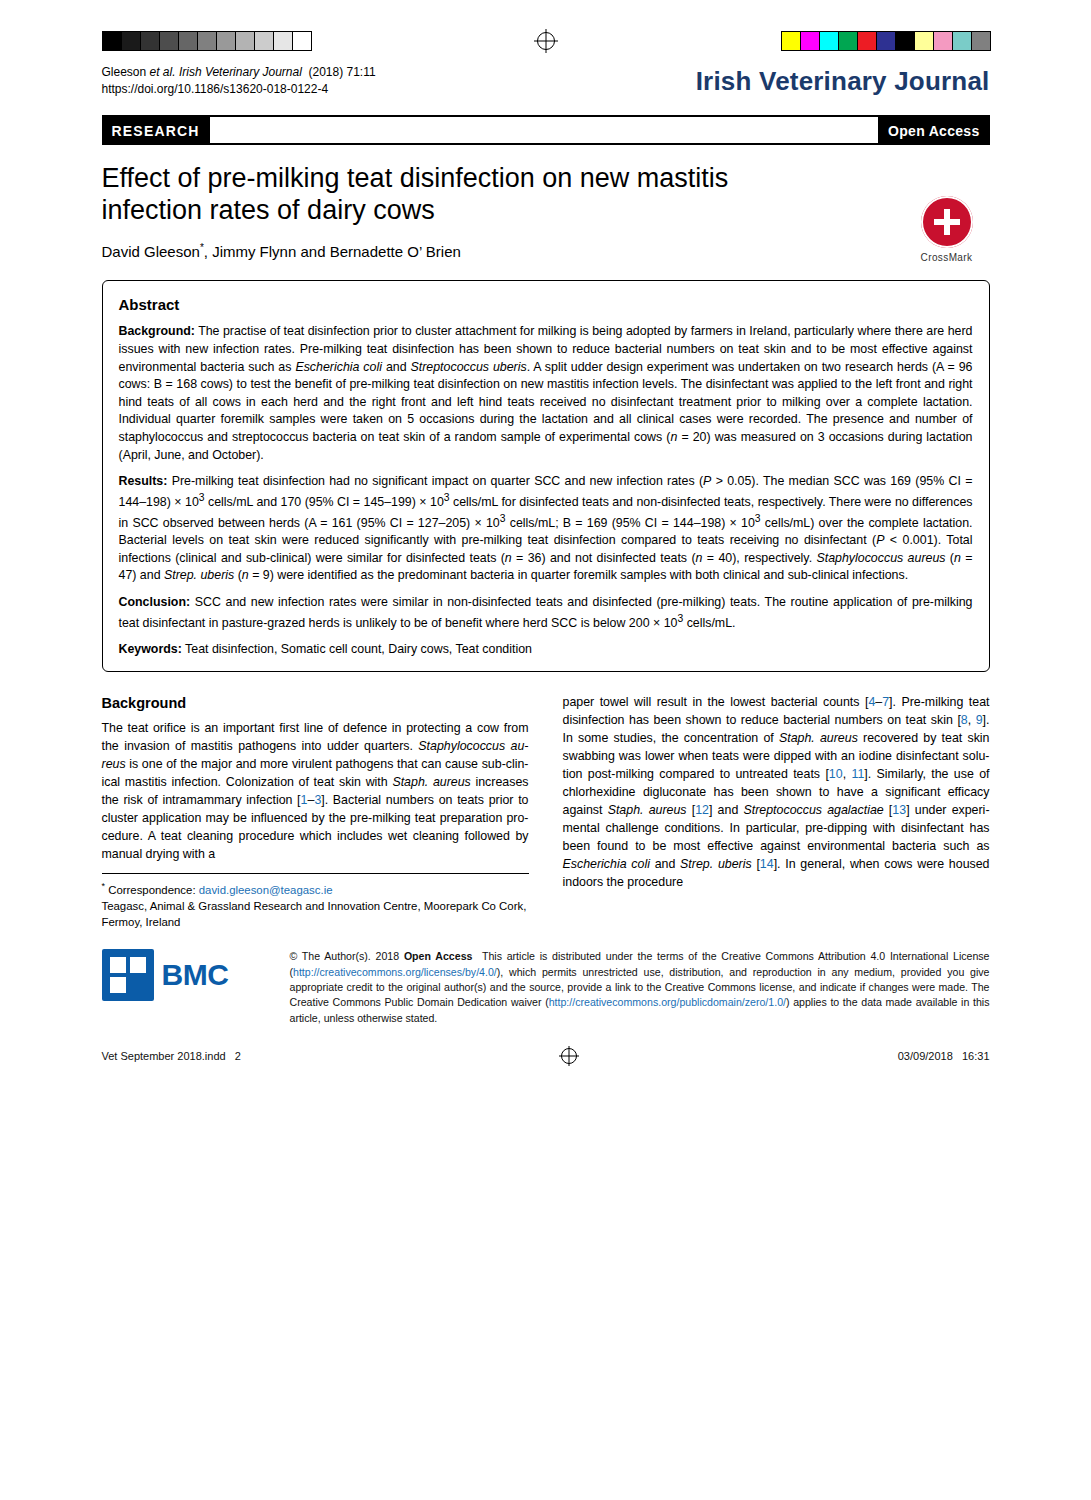Gleeson et al. Irish Veterinary Journal (2018) 71:11
https://doi.org/10.1186/s13620-018-0122-4
Irish Veterinary Journal
RESEARCH
Open Access
CrossMark
Effect of pre-milking teat disinfection on new mastitis infection rates of dairy cows
David Gleeson*, Jimmy Flynn and Bernadette O’ Brien
Abstract
Background: The practise of teat disinfection prior to cluster attachment for milking is being adopted by farmers in Ireland, particularly where there are herd issues with new infection rates. Pre-milking teat disinfection has been shown to reduce bacterial numbers on teat skin and to be most effective against environmental bacteria such as Escherichia coli and Streptococcus uberis. A split udder design experiment was undertaken on two research herds (A = 96 cows: B = 168 cows) to test the benefit of pre-milking teat disinfection on new mastitis infection levels. The disinfectant was applied to the left front and right hind teats of all cows in each herd and the right front and left hind teats received no disinfectant treatment prior to milking over a complete lactation. Individual quarter foremilk samples were taken on 5 occasions during the lactation and all clinical cases were recorded. The presence and number of staphylococcus and streptococcus bacteria on teat skin of a random sample of experimental cows (n = 20) was measured on 3 occasions during lactation (April, June, and October).
Results: Pre-milking teat disinfection had no significant impact on quarter SCC and new infection rates (P > 0.05). The median SCC was 169 (95% CI = 144–198) × 103 cells/mL and 170 (95% CI = 145–199) × 103 cells/mL for disinfected teats and non-disinfected teats, respectively. There were no differences in SCC observed between herds (A = 161 (95% CI = 127–205) × 103 cells/mL; B = 169 (95% CI = 144–198) × 103 cells/mL) over the complete lactation. Bacterial levels on teat skin were reduced significantly with pre-milking teat disinfection compared to teats receiving no disinfectant (P < 0.001). Total infections (clinical and sub-clinical) were similar for disinfected teats (n = 36) and not disinfected teats (n = 40), respectively. Staphylococcus aureus (n = 47) and Strep. uberis (n = 9) were identified as the predominant bacteria in quarter foremilk samples with both clinical and sub-clinical infections.
Conclusion: SCC and new infection rates were similar in non-disinfected teats and disinfected (pre-milking) teats. The routine application of pre-milking teat disinfectant in pasture-grazed herds is unlikely to be of benefit where herd SCC is below 200 × 103 cells/mL.
Keywords: Teat disinfection, Somatic cell count, Dairy cows, Teat condition
Background
The teat orifice is an important first line of defence in protecting a cow from the invasion of mastitis pathogens into udder quarters. Staphylococcus aureus is one of the major and more virulent pathogens that can cause sub-clinical mastitis infection. Colonization of teat skin with Staph. aureus increases the risk of intramammary infection [1–3]. Bacterial numbers on teats prior to cluster application may be influenced by the pre-milking teat preparation procedure. A teat cleaning procedure which includes wet cleaning followed by manual drying with a
* Correspondence: david.gleeson@teagasc.ie
Teagasc, Animal & Grassland Research and Innovation Centre, Moorepark Co Cork, Fermoy, Ireland
paper towel will result in the lowest bacterial counts [4–7]. Pre-milking teat disinfection has been shown to reduce bacterial numbers on teat skin [8, 9]. In some studies, the concentration of Staph. aureus recovered by teat skin swabbing was lower when teats were dipped with an iodine disinfectant solution post-milking compared to untreated teats [10, 11]. Similarly, the use of chlorhexidine digluconate has been shown to have a significant efficacy against Staph. aureus [12] and Streptococcus agalactiae [13] under experimental challenge conditions. In particular, pre-dipping with disinfectant has been found to be most effective against environmental bacteria such as Escherichia coli and Strep. uberis [14]. In general, when cows were housed indoors the procedure
BMC
© The Author(s). 2018 Open Access This article is distributed under the terms of the Creative Commons Attribution 4.0 International License (http://creativecommons.org/licenses/by/4.0/), which permits unrestricted use, distribution, and reproduction in any medium, provided you give appropriate credit to the original author(s) and the source, provide a link to the Creative Commons license, and indicate if changes were made. The Creative Commons Public Domain Dedication waiver (http://creativecommons.org/publicdomain/zero/1.0/) applies to the data made available in this article, unless otherwise stated.
Vet September 2018.indd 2
03/09/2018 16:31